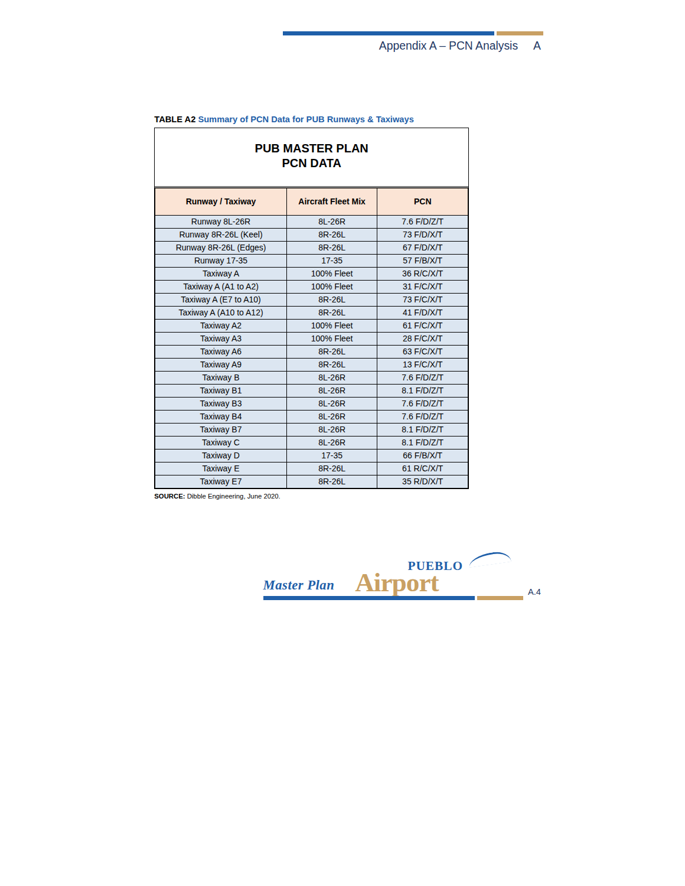Appendix A – PCN AnalysisA
TABLE A2 Summary of PCN Data for PUB Runways & Taxiways
PUB MASTER PLAN
PCN DATA
| Runway / Taxiway | Aircraft Fleet Mix | PCN |
| --- | --- | --- |
| Runway 8L-26R | 8L-26R | 7.6 F/D/Z/T |
| Runway 8R-26L (Keel) | 8R-26L | 73 F/D/X/T |
| Runway 8R-26L (Edges) | 8R-26L | 67 F/D/X/T |
| Runway 17-35 | 17-35 | 57 F/B/X/T |
| Taxiway A | 100% Fleet | 36 R/C/X/T |
| Taxiway A (A1 to A2) | 100% Fleet | 31 F/C/X/T |
| Taxiway A (E7 to A10) | 8R-26L | 73 F/C/X/T |
| Taxiway A (A10 to A12) | 8R-26L | 41 F/D/X/T |
| Taxiway A2 | 100% Fleet | 61 F/C/X/T |
| Taxiway A3 | 100% Fleet | 28 F/C/X/T |
| Taxiway A6 | 8R-26L | 63 F/C/X/T |
| Taxiway A9 | 8R-26L | 13 F/C/X/T |
| Taxiway B | 8L-26R | 7.6 F/D/Z/T |
| Taxiway B1 | 8L-26R | 8.1 F/D/Z/T |
| Taxiway B3 | 8L-26R | 7.6 F/D/Z/T |
| Taxiway B4 | 8L-26R | 7.6 F/D/Z/T |
| Taxiway B7 | 8L-26R | 8.1 F/D/Z/T |
| Taxiway C | 8L-26R | 8.1 F/D/Z/T |
| Taxiway D | 17-35 | 66 F/B/X/T |
| Taxiway E | 8R-26L | 61 R/C/X/T |
| Taxiway E7 | 8R-26L | 35 R/D/X/T |
SOURCE: Dibble Engineering, June 2020.
Master Plan
Airport
PUEBLO
A.4